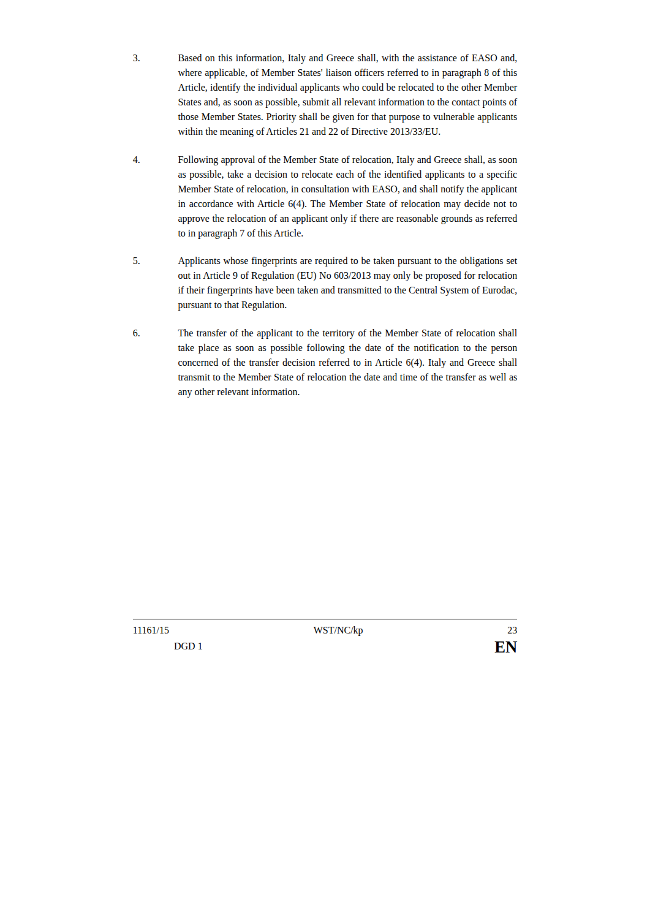3. Based on this information, Italy and Greece shall, with the assistance of EASO and, where applicable, of Member States' liaison officers referred to in paragraph 8 of this Article, identify the individual applicants who could be relocated to the other Member States and, as soon as possible, submit all relevant information to the contact points of those Member States. Priority shall be given for that purpose to vulnerable applicants within the meaning of Articles 21 and 22 of Directive 2013/33/EU.
4. Following approval of the Member State of relocation, Italy and Greece shall, as soon as possible, take a decision to relocate each of the identified applicants to a specific Member State of relocation, in consultation with EASO, and shall notify the applicant in accordance with Article 6(4). The Member State of relocation may decide not to approve the relocation of an applicant only if there are reasonable grounds as referred to in paragraph 7 of this Article.
5. Applicants whose fingerprints are required to be taken pursuant to the obligations set out in Article 9 of Regulation (EU) No 603/2013 may only be proposed for relocation if their fingerprints have been taken and transmitted to the Central System of Eurodac, pursuant to that Regulation.
6. The transfer of the applicant to the territory of the Member State of relocation shall take place as soon as possible following the date of the notification to the person concerned of the transfer decision referred to in Article 6(4). Italy and Greece shall transmit to the Member State of relocation the date and time of the transfer as well as any other relevant information.
11161/15
WST/NC/kp
23
DGD 1
EN